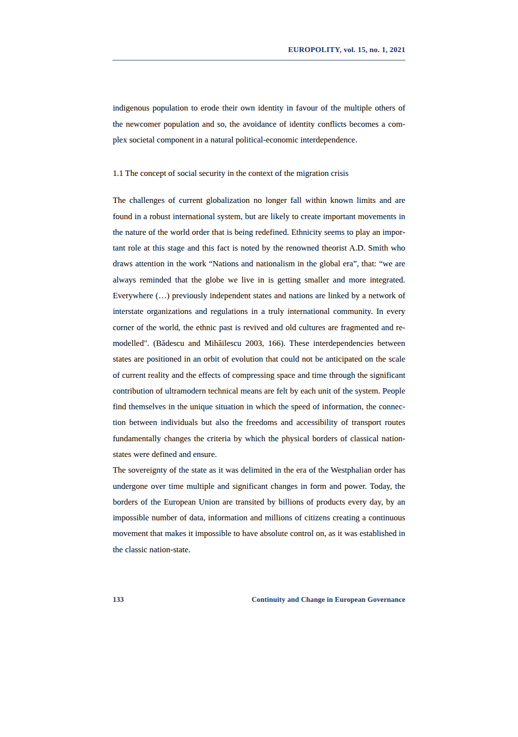EUROPOLITY, vol. 15, no. 1, 2021
indigenous population to erode their own identity in favour of the multiple others of the newcomer population and so, the avoidance of identity conflicts becomes a complex societal component in a natural political-economic interdependence.
1.1 The concept of social security in the context of the migration crisis
The challenges of current globalization no longer fall within known limits and are found in a robust international system, but are likely to create important movements in the nature of the world order that is being redefined. Ethnicity seems to play an important role at this stage and this fact is noted by the renowned theorist A.D. Smith who draws attention in the work “Nations and nationalism in the global era”, that: “we are always reminded that the globe we live in is getting smaller and more integrated. Everywhere (…) previously independent states and nations are linked by a network of interstate organizations and regulations in a truly international community. In every corner of the world, the ethnic past is revived and old cultures are fragmented and remodelled". (Bădescu and Mihăilescu 2003, 166). These interdependencies between states are positioned in an orbit of evolution that could not be anticipated on the scale of current reality and the effects of compressing space and time through the significant contribution of ultramodern technical means are felt by each unit of the system. People find themselves in the unique situation in which the speed of information, the connection between individuals but also the freedoms and accessibility of transport routes fundamentally changes the criteria by which the physical borders of classical nation-states were defined and ensure.
The sovereignty of the state as it was delimited in the era of the Westphalian order has undergone over time multiple and significant changes in form and power. Today, the borders of the European Union are transited by billions of products every day, by an impossible number of data, information and millions of citizens creating a continuous movement that makes it impossible to have absolute control on, as it was established in the classic nation-state.
133 Continuity and Change in European Governance